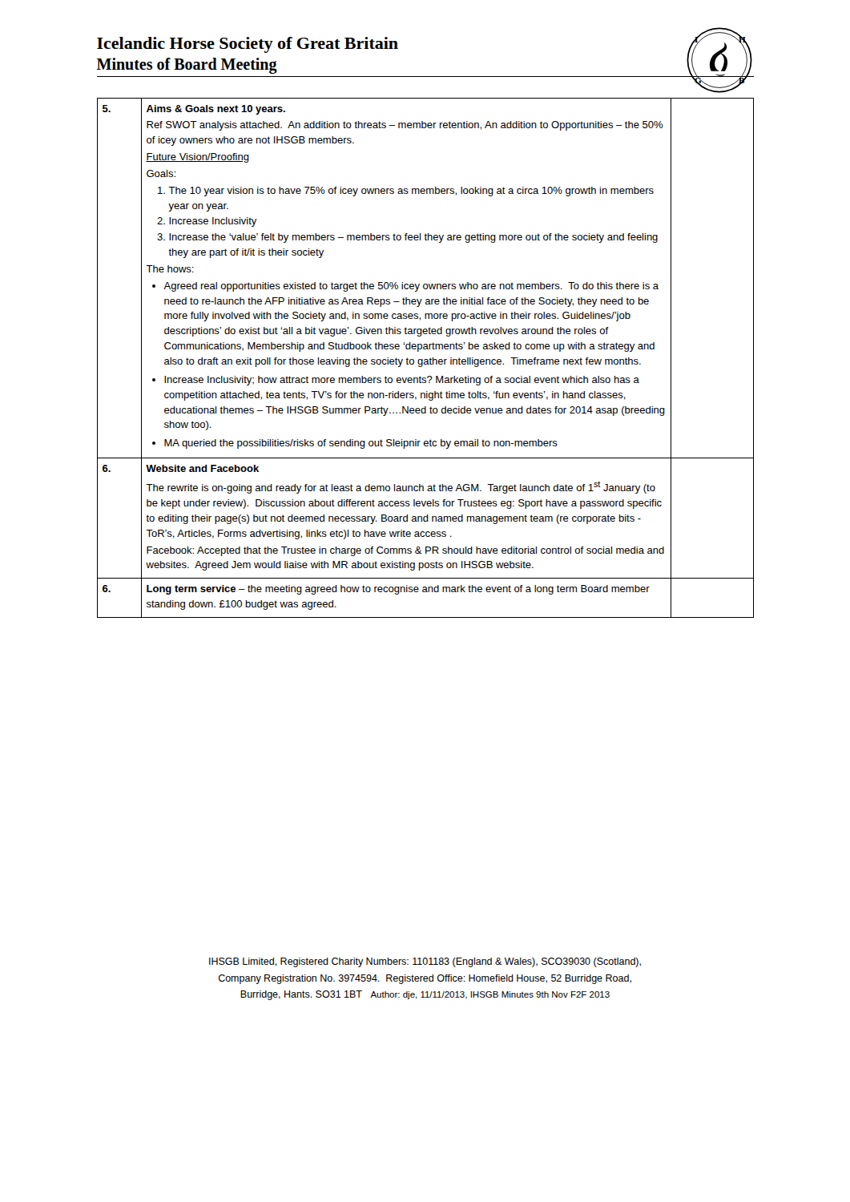I H G B
Icelandic Horse Society of Great Britain
Minutes of Board Meeting
| 5. | Aims & Goals next 10 years. Ref SWOT analysis attached. An addition to threats – member retention, An addition to Opportunities – the 50% of icey owners who are not IHSGB members. Future Vision/Proofing Goals: The 10 year vision is to have 75% of icey owners as members, looking at a circa 10% growth in members year on year. Increase Inclusivity Increase the ‘value’ felt by members – members to feel they are getting more out of the society and feeling they are part of it/it is their society The hows: Agreed real opportunities existed to target the 50% icey owners who are not members. To do this there is a need to re-launch the AFP initiative as Area Reps – they are the initial face of the Society, they need to be more fully involved with the Society and, in some cases, more pro-active in their roles. Guidelines/’job descriptions’ do exist but ‘all a bit vague’. Given this targeted growth revolves around the roles of Communications, Membership and Studbook these ‘departments’ be asked to come up with a strategy and also to draft an exit poll for those leaving the society to gather intelligence. Timeframe next few months. Increase Inclusivity; how attract more members to events? Marketing of a social event which also has a competition attached, tea tents, TV’s for the non-riders, night time tolts, ‘fun events’, in hand classes, educational themes – The IHSGB Summer Party….Need to decide venue and dates for 2014 asap (breeding show too). MA queried the possibilities/risks of sending out Sleipnir etc by email to non-members | |
| 6. | Website and Facebook The rewrite is on-going and ready for at least a demo launch at the AGM. Target launch date of 1 st January (to be kept under review). Discussion about different access levels for Trustees eg: Sport have a password specific to editing their page(s) but not deemed necessary. Board and named management team (re corporate bits -ToR’s, Articles, Forms advertising, links etc)l to have write access . Facebook: Accepted that the Trustee in charge of Comms & PR should have editorial control of social media and websites. Agreed Jem would liaise with MR about existing posts on IHSGB website. | |
| 6. | Long term service – the meeting agreed how to recognise and mark the event of a long term Board member standing down. £100 budget was agreed. | |
IHSGB Limited, Registered Charity Numbers: 1101183 (England & Wales), SCO39030 (Scotland),
Company Registration No. 3974594. Registered Office: Homefield House, 52 Burridge Road,
Burridge, Hants. SO31 1BT Author: dje, 11/11/2013, IHSGB Minutes 9th Nov F2F 2013